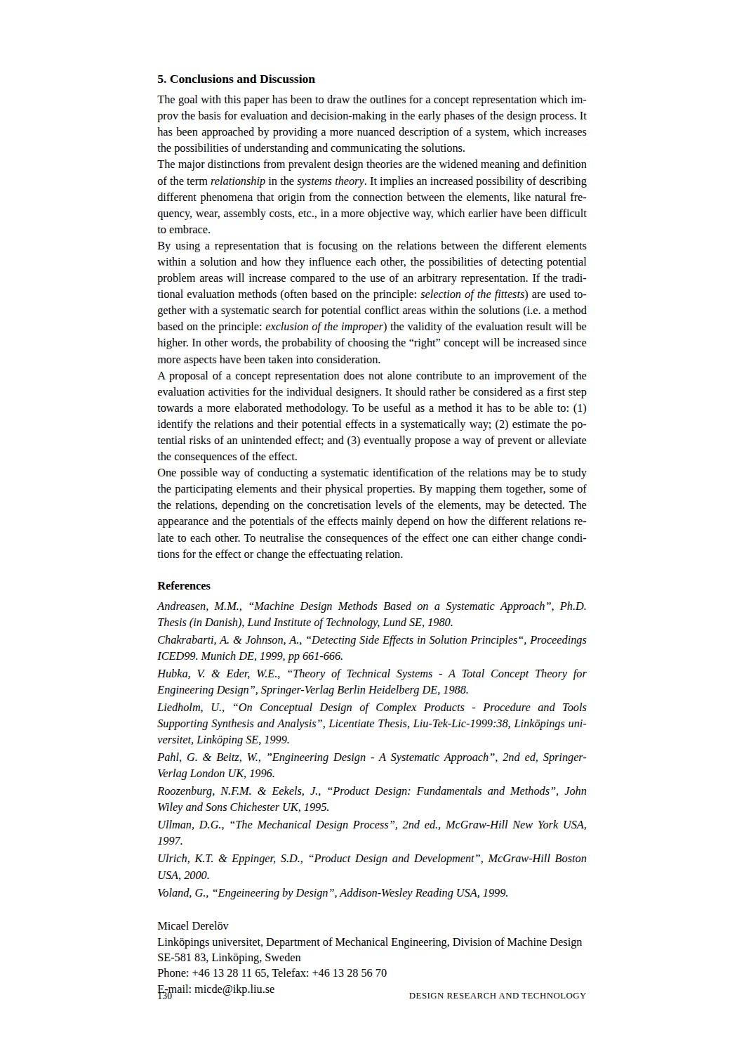5. Conclusions and Discussion
The goal with this paper has been to draw the outlines for a concept representation which improv the basis for evaluation and decision-making in the early phases of the design process. It has been approached by providing a more nuanced description of a system, which increases the possibilities of understanding and communicating the solutions.
The major distinctions from prevalent design theories are the widened meaning and definition of the term relationship in the systems theory. It implies an increased possibility of describing different phenomena that origin from the connection between the elements, like natural frequency, wear, assembly costs, etc., in a more objective way, which earlier have been difficult to embrace.
By using a representation that is focusing on the relations between the different elements within a solution and how they influence each other, the possibilities of detecting potential problem areas will increase compared to the use of an arbitrary representation. If the traditional evaluation methods (often based on the principle: selection of the fittests) are used together with a systematic search for potential conflict areas within the solutions (i.e. a method based on the principle: exclusion of the improper) the validity of the evaluation result will be higher. In other words, the probability of choosing the “right” concept will be increased since more aspects have been taken into consideration.
A proposal of a concept representation does not alone contribute to an improvement of the evaluation activities for the individual designers. It should rather be considered as a first step towards a more elaborated methodology. To be useful as a method it has to be able to: (1) identify the relations and their potential effects in a systematically way; (2) estimate the potential risks of an unintended effect; and (3) eventually propose a way of prevent or alleviate the consequences of the effect.
One possible way of conducting a systematic identification of the relations may be to study the participating elements and their physical properties. By mapping them together, some of the relations, depending on the concretisation levels of the elements, may be detected. The appearance and the potentials of the effects mainly depend on how the different relations relate to each other. To neutralise the consequences of the effect one can either change conditions for the effect or change the effectuating relation.
References
Andreasen, M.M., “Machine Design Methods Based on a Systematic Approach”, Ph.D. Thesis (in Danish), Lund Institute of Technology, Lund SE, 1980.
Chakrabarti, A. & Johnson, A., “Detecting Side Effects in Solution Principles“, Proceedings ICED99. Munich DE, 1999, pp 661-666.
Hubka, V. & Eder, W.E., “Theory of Technical Systems - A Total Concept Theory for Engineering Design”, Springer-Verlag Berlin Heidelberg DE, 1988.
Liedholm, U., “On Conceptual Design of Complex Products - Procedure and Tools Supporting Synthesis and Analysis”, Licentiate Thesis, Liu-Tek-Lic-1999:38, Linköpings universitet, Linköping SE, 1999.
Pahl, G. & Beitz, W., ”Engineering Design - A Systematic Approach”, 2nd ed, Springer-Verlag London UK, 1996.
Roozenburg, N.F.M. & Eekels, J., “Product Design: Fundamentals and Methods”, John Wiley and Sons Chichester UK, 1995.
Ullman, D.G., “The Mechanical Design Process”, 2nd ed., McGraw-Hill New York USA, 1997.
Ulrich, K.T. & Eppinger, S.D., “Product Design and Development”, McGraw-Hill Boston USA, 2000.
Voland, G., “Engeineering by Design”, Addison-Wesley Reading USA, 1999.
Micael Derelöv
Linköpings universitet, Department of Mechanical Engineering, Division of Machine Design
SE-581 83, Linköping, Sweden
Phone: +46 13 28 11 65, Telefax: +46 13 28 56 70
E-mail: micde@ikp.liu.se
130 DESIGN RESEARCH AND TECHNOLOGY